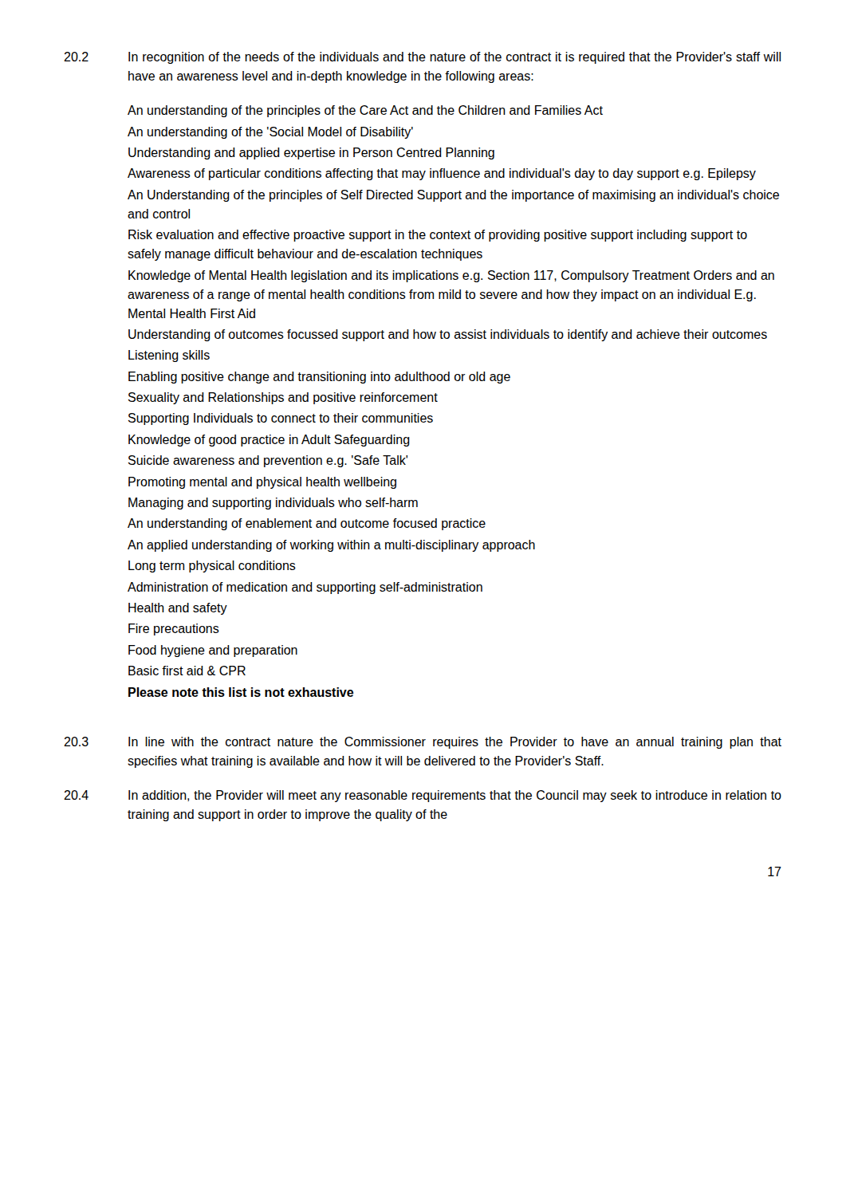20.2
In recognition of the needs of the individuals and the nature of the contract it is required that the Provider's staff will have an awareness level and in-depth knowledge in the following areas:
An understanding of the principles of the Care Act and the Children and Families Act
An understanding of the 'Social Model of Disability'
Understanding and applied expertise in Person Centred Planning
Awareness of particular conditions affecting that may influence and individual's day to day support e.g. Epilepsy
An Understanding of the principles of Self Directed Support and the importance of maximising an individual's choice and control
Risk evaluation and effective proactive support in the context of providing positive support including support to safely manage difficult behaviour and de-escalation techniques
Knowledge of Mental Health legislation and its implications e.g. Section 117, Compulsory Treatment Orders and an awareness of a range of mental health conditions from mild to severe and how they impact on an individual E.g. Mental Health First Aid
Understanding of outcomes focussed support and how to assist individuals to identify and achieve their outcomes
Listening skills
Enabling positive change and transitioning into adulthood or old age
Sexuality and Relationships and positive reinforcement
Supporting Individuals to connect to their communities
Knowledge of good practice in Adult Safeguarding
Suicide awareness and prevention e.g. 'Safe Talk'
Promoting mental and physical health wellbeing
Managing and supporting individuals who self-harm
An understanding of enablement and outcome focused practice
An applied understanding of working within a multi-disciplinary approach
Long term physical conditions
Administration of medication and supporting self-administration
Health and safety
Fire precautions
Food hygiene and preparation
Basic first aid & CPR
Please note this list is not exhaustive
20.3
In line with the contract nature the Commissioner requires the Provider to have an annual training plan that specifies what training is available and how it will be delivered to the Provider's Staff.
20.4
In addition, the Provider will meet any reasonable requirements that the Council may seek to introduce in relation to training and support in order to improve the quality of the
17